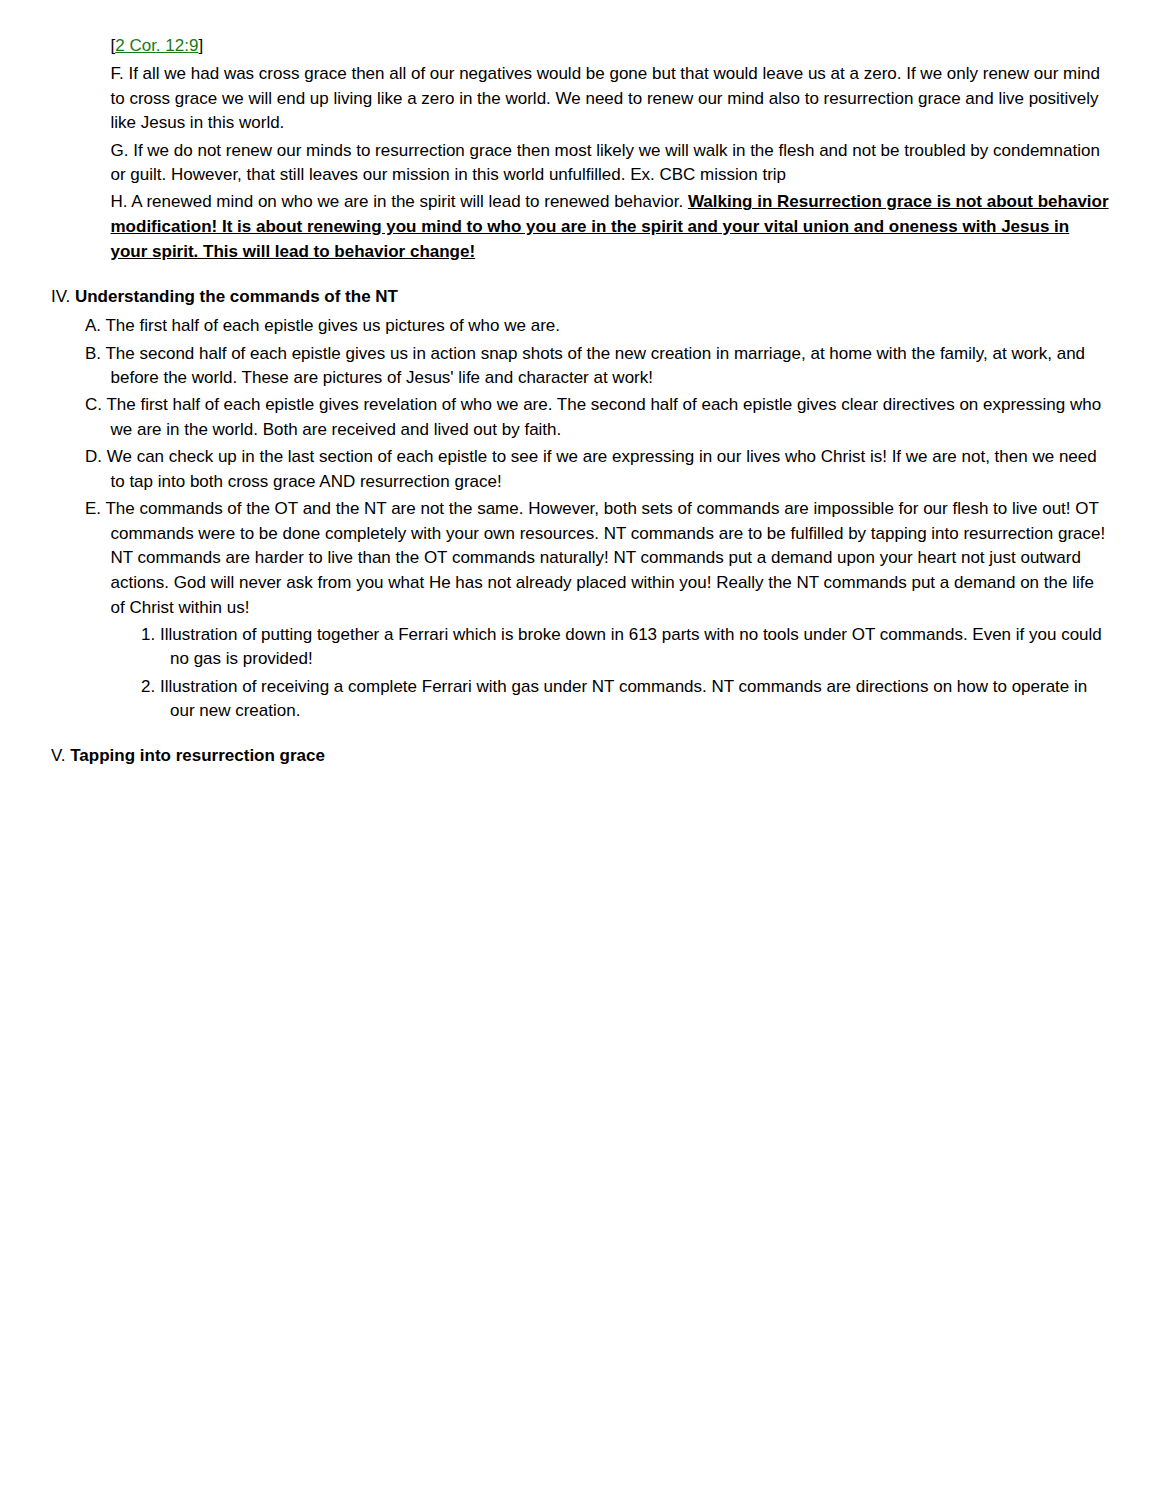[2 Cor. 12:9]
F. If all we had was cross grace then all of our negatives would be gone but that would leave us at a zero. If we only renew our mind to cross grace we will end up living like a zero in the world. We need to renew our mind also to resurrection grace and live positively like Jesus in this world.
G. If we do not renew our minds to resurrection grace then most likely we will walk in the flesh and not be troubled by condemnation or guilt. However, that still leaves our mission in this world unfulfilled. Ex. CBC mission trip
H. A renewed mind on who we are in the spirit will lead to renewed behavior. Walking in Resurrection grace is not about behavior modification! It is about renewing you mind to who you are in the spirit and your vital union and oneness with Jesus in your spirit. This will lead to behavior change!
IV. Understanding the commands of the NT
A. The first half of each epistle gives us pictures of who we are.
B. The second half of each epistle gives us in action snap shots of the new creation in marriage, at home with the family, at work, and before the world. These are pictures of Jesus' life and character at work!
C. The first half of each epistle gives revelation of who we are. The second half of each epistle gives clear directives on expressing who we are in the world. Both are received and lived out by faith.
D. We can check up in the last section of each epistle to see if we are expressing in our lives who Christ is! If we are not, then we need to tap into both cross grace AND resurrection grace!
E. The commands of the OT and the NT are not the same. However, both sets of commands are impossible for our flesh to live out! OT commands were to be done completely with your own resources. NT commands are to be fulfilled by tapping into resurrection grace! NT commands are harder to live than the OT commands naturally! NT commands put a demand upon your heart not just outward actions. God will never ask from you what He has not already placed within you! Really the NT commands put a demand on the life of Christ within us!
1. Illustration of putting together a Ferrari which is broke down in 613 parts with no tools under OT commands. Even if you could no gas is provided!
2. Illustration of receiving a complete Ferrari with gas under NT commands. NT commands are directions on how to operate in our new creation.
V. Tapping into resurrection grace